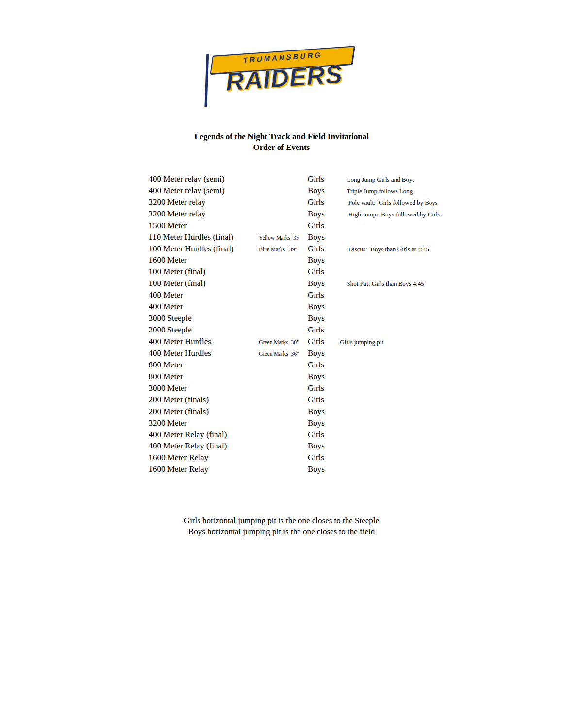TRUMANSBURG
RAIDERS
Legends of the Night Track and Field Invitational Order of Events
| 400 Meter relay (semi) | | Girls | Long Jump Girls and Boys |
| 400 Meter relay (semi) | | Boys | Triple Jump follows Long |
| 3200 Meter relay | | Girls | Pole vault: Girls followed by Boys |
| 3200 Meter relay | | Boys | High Jump: Boys followed by Girls |
| 1500 Meter | | Girls | |
| 110 Meter Hurdles (final) | Yellow Marks 33 | Boys | |
| 100 Meter Hurdles (final) | Blue Marks 39” | Girls | Discus: Boys than Girls at 4:45 |
| 1600 Meter | | Boys | |
| 100 Meter (final) | | Girls | |
| 100 Meter (final) | | Boys | Shot Put: Girls than Boys 4:45 |
| 400 Meter | | Girls | |
| 400 Meter | | Boys | |
| 3000 Steeple | | Boys | |
| 2000 Steeple | | Girls | |
| 400 Meter Hurdles | Green Marks 30” | Girls | Girls jumping pit |
| 400 Meter Hurdles | Green Marks 36” | Boys | |
| 800 Meter | | Girls | |
| 800 Meter | | Boys | |
| 3000 Meter | | Girls | |
| 200 Meter (finals) | | Girls | |
| 200 Meter (finals) | | Boys | |
| 3200 Meter | | Boys | |
| 400 Meter Relay (final) | | Girls | |
| 400 Meter Relay (final) | | Boys | |
| 1600 Meter Relay | | Girls | |
| 1600 Meter Relay | | Boys | |
Girls horizontal jumping pit is the one closes to the Steeple
Boys horizontal jumping pit is the one closes to the field